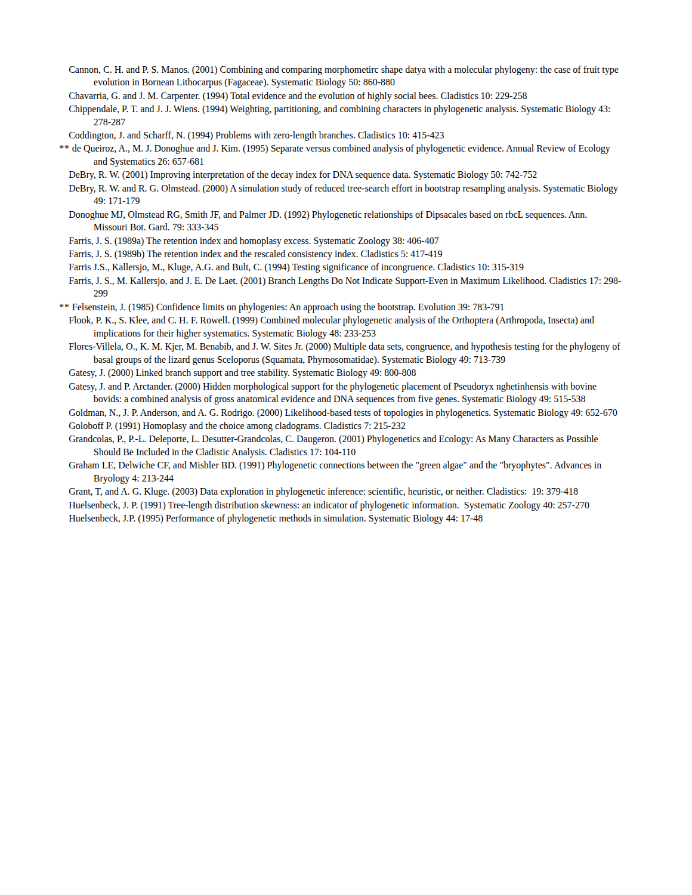Cannon, C. H. and P. S. Manos. (2001) Combining and comparing morphometirc shape datya with a molecular phylogeny: the case of fruit type evolution in Bornean Lithocarpus (Fagaceae). Systematic Biology 50: 860-880
Chavarria, G. and J. M. Carpenter. (1994) Total evidence and the evolution of highly social bees. Cladistics 10: 229-258
Chippendale, P. T. and J. J. Wiens. (1994) Weighting, partitioning, and combining characters in phylogenetic analysis. Systematic Biology 43: 278-287
Coddington, J. and Scharff, N. (1994) Problems with zero-length branches. Cladistics 10: 415-423
** de Queiroz, A., M. J. Donoghue and J. Kim. (1995) Separate versus combined analysis of phylogenetic evidence. Annual Review of Ecology and Systematics 26: 657-681
DeBry, R. W. (2001) Improving interpretation of the decay index for DNA sequence data. Systematic Biology 50: 742-752
DeBry, R. W. and R. G. Olmstead. (2000) A simulation study of reduced tree-search effort in bootstrap resampling analysis. Systematic Biology 49: 171-179
Donoghue MJ, Olmstead RG, Smith JF, and Palmer JD. (1992) Phylogenetic relationships of Dipsacales based on rbcL sequences. Ann. Missouri Bot. Gard. 79: 333-345
Farris, J. S. (1989a) The retention index and homoplasy excess. Systematic Zoology 38: 406-407
Farris, J. S. (1989b) The retention index and the rescaled consistency index. Cladistics 5: 417-419
Farris J.S., Kallersjo, M., Kluge, A.G. and Bult, C. (1994) Testing significance of incongruence. Cladistics 10: 315-319
Farris, J. S., M. Kallersjo, and J. E. De Laet. (2001) Branch Lengths Do Not Indicate Support-Even in Maximum Likelihood. Cladistics 17: 298-299
** Felsenstein, J. (1985) Confidence limits on phylogenies: An approach using the bootstrap. Evolution 39: 783-791
Flook, P. K., S. Klee, and C. H. F. Rowell. (1999) Combined molecular phylogenetic analysis of the Orthoptera (Arthropoda, Insecta) and implications for their higher systematics. Systematic Biology 48: 233-253
Flores-Villela, O., K. M. Kjer, M. Benabib, and J. W. Sites Jr. (2000) Multiple data sets, congruence, and hypothesis testing for the phylogeny of basal groups of the lizard genus Sceloporus (Squamata, Phyrnosomatidae). Systematic Biology 49: 713-739
Gatesy, J. (2000) Linked branch support and tree stability. Systematic Biology 49: 800-808
Gatesy, J. and P. Arctander. (2000) Hidden morphological support for the phylogenetic placement of Pseudoryx nghetinhensis with bovine bovids: a combined analysis of gross anatomical evidence and DNA sequences from five genes. Systematic Biology 49: 515-538
Goldman, N., J. P. Anderson, and A. G. Rodrigo. (2000) Likelihood-based tests of topologies in phylogenetics. Systematic Biology 49: 652-670
Goloboff P. (1991) Homoplasy and the choice among cladograms. Cladistics 7: 215-232
Grandcolas, P., P.-L. Deleporte, L. Desutter-Grandcolas, C. Daugeron. (2001) Phylogenetics and Ecology: As Many Characters as Possible Should Be Included in the Cladistic Analysis. Cladistics 17: 104-110
Graham LE, Delwiche CF, and Mishler BD. (1991) Phylogenetic connections between the "green algae" and the "bryophytes". Advances in Bryology 4: 213-244
Grant, T, and A. G. Kluge. (2003) Data exploration in phylogenetic inference: scientific, heuristic, or neither. Cladistics: 19: 379-418
Huelsenbeck, J. P. (1991) Tree-length distribution skewness: an indicator of phylogenetic information. Systematic Zoology 40: 257-270
Huelsenbeck, J.P. (1995) Performance of phylogenetic methods in simulation. Systematic Biology 44: 17-48